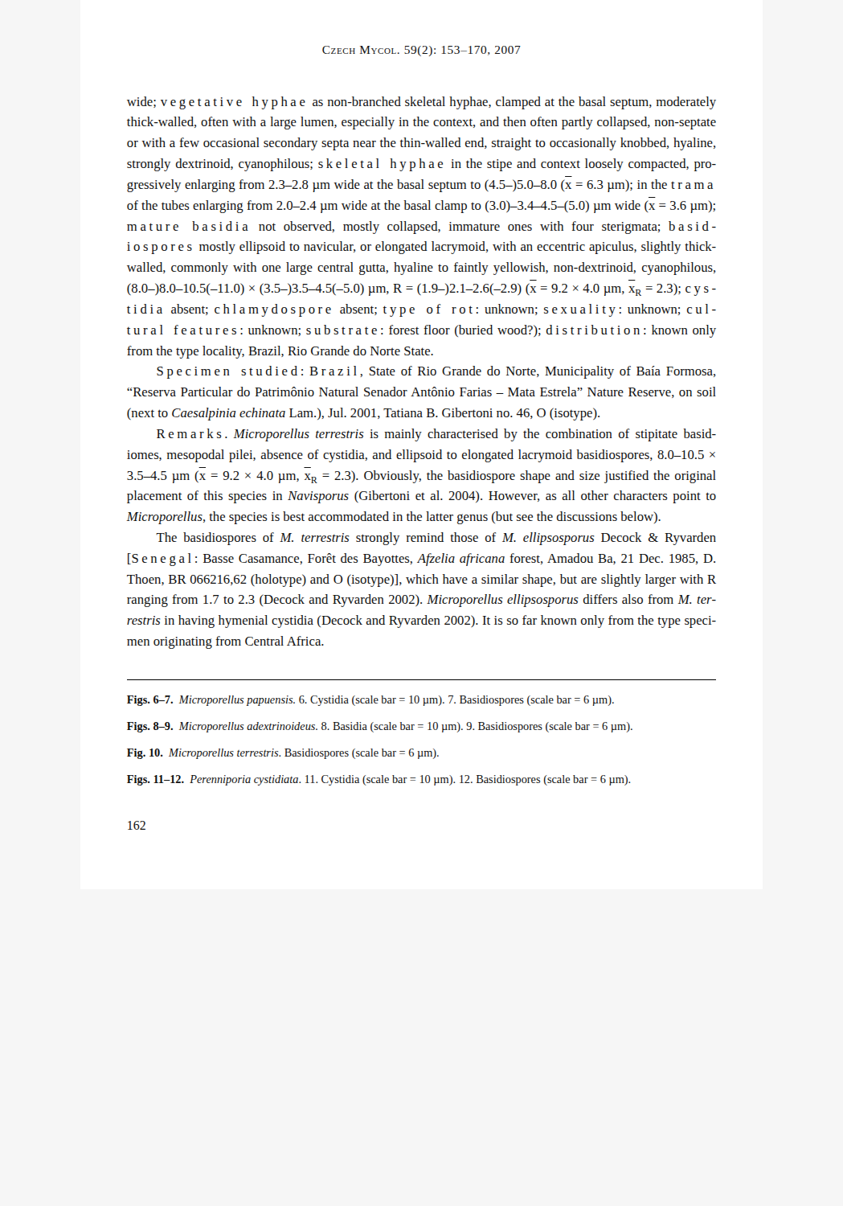Czech Mycol. 59(2): 153–170, 2007
wide; vegetative hyphae as non-branched skeletal hyphae, clamped at the basal septum, moderately thick-walled, often with a large lumen, especially in the context, and then often partly collapsed, non-septate or with a few occasional secondary septa near the thin-walled end, straight to occasionally knobbed, hyaline, strongly dextrinoid, cyanophilous; skeletal hyphae in the stipe and context loosely compacted, progressively enlarging from 2.3–2.8 µm wide at the basal septum to (4.5–)5.0–8.0 (x = 6.3 µm); in the trama of the tubes enlarging from 2.0–2.4 µm wide at the basal clamp to (3.0)–3.4–4.5–(5.0) µm wide (x = 3.6 µm); mature basidia not observed, mostly collapsed, immature ones with four sterigmata; basidiospores mostly ellipsoid to navicular, or elongated lacrymoid, with an eccentric apiculus, slightly thick-walled, commonly with one large central gutta, hyaline to faintly yellowish, non-dextrinoid, cyanophilous, (8.0–)8.0–10.5(–11.0) × (3.5–)3.5–4.5(–5.0) µm, R = (1.9–)2.1–2.6(–2.9) (x = 9.2 × 4.0 µm, xR = 2.3); cystidia absent; chlamydospore absent; type of rot: unknown; sexuality: unknown; cultural features: unknown; substrate: forest floor (buried wood?); distribution: known only from the type locality, Brazil, Rio Grande do Norte State.
Specimen studied: Brazil, State of Rio Grande do Norte, Municipality of Baía Formosa, “Reserva Particular do Patrimônio Natural Senador Antônio Farias – Mata Estrela” Nature Reserve, on soil (next to Caesalpinia echinata Lam.), Jul. 2001, Tatiana B. Gibertoni no. 46, O (isotype).
Remarks. Microporellus terrestris is mainly characterised by the combination of stipitate basidiomes, mesopodal pilei, absence of cystidia, and ellipsoid to elongated lacrymoid basidiospores, 8.0–10.5 × 3.5–4.5 µm (x = 9.2 × 4.0 µm, xR = 2.3). Obviously, the basidiospore shape and size justified the original placement of this species in Navisporus (Gibertoni et al. 2004). However, as all other characters point to Microporellus, the species is best accommodated in the latter genus (but see the discussions below).
The basidiospores of M. terrestris strongly remind those of M. ellipsosporus Decock & Ryvarden [Senegal: Basse Casamance, Forêt des Bayottes, Afzelia africana forest, Amadou Ba, 21 Dec. 1985, D. Thoen, BR 066216,62 (holotype) and O (isotype)], which have a similar shape, but are slightly larger with R ranging from 1.7 to 2.3 (Decock and Ryvarden 2002). Microporellus ellipsosporus differs also from M. terrestris in having hymenial cystidia (Decock and Ryvarden 2002). It is so far known only from the type specimen originating from Central Africa.
Figs. 6–7. Microporellus papuensis. 6. Cystidia (scale bar = 10 µm). 7. Basidiospores (scale bar = 6 µm).
Figs. 8–9. Microporellus adextrinoideus. 8. Basidia (scale bar = 10 µm). 9. Basidiospores (scale bar = 6 µm).
Fig. 10. Microporellus terrestris. Basidiospores (scale bar = 6 µm).
Figs. 11–12. Perenniporia cystidiata. 11. Cystidia (scale bar = 10 µm). 12. Basidiospores (scale bar = 6 µm).
162